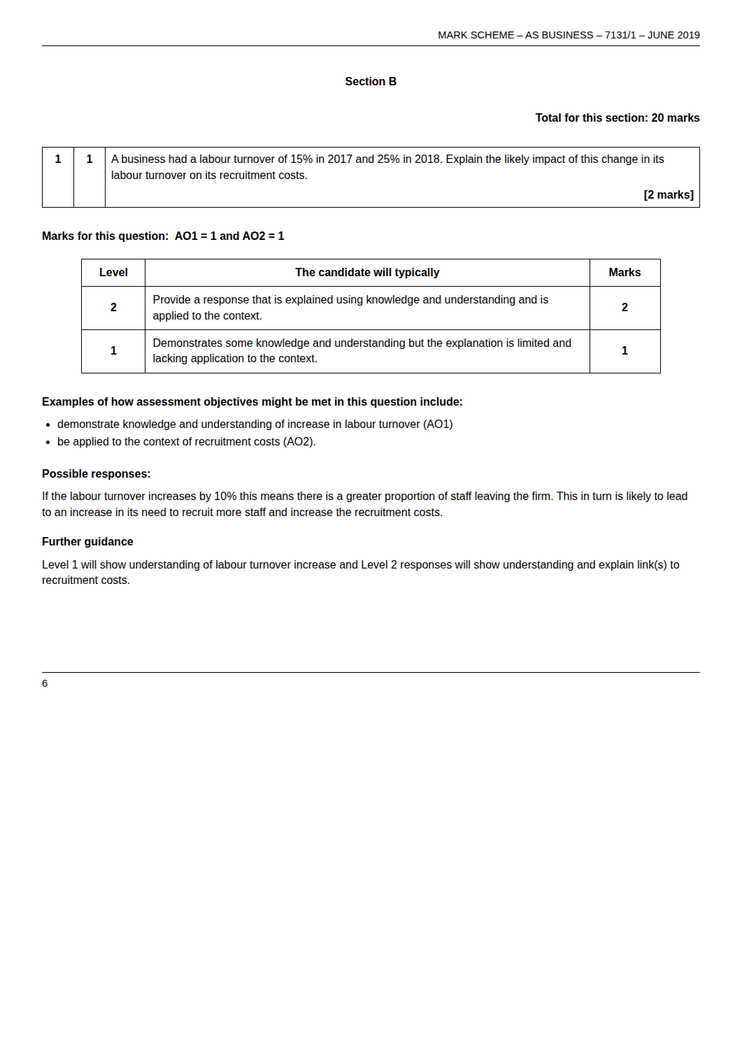MARK SCHEME – AS BUSINESS – 7131/1 – JUNE 2019
Section B
Total for this section: 20 marks
| 1 | 1 | A business had a labour turnover of 15% in 2017 and 25% in 2018. Explain the likely impact of this change in its labour turnover on its recruitment costs. [2 marks] |
Marks for this question: AO1 = 1 and AO2 = 1
| Level | The candidate will typically | Marks |
| --- | --- | --- |
| 2 | Provide a response that is explained using knowledge and understanding and is applied to the context. | 2 |
| 1 | Demonstrates some knowledge and understanding but the explanation is limited and lacking application to the context. | 1 |
Examples of how assessment objectives might be met in this question include:
demonstrate knowledge and understanding of increase in labour turnover (AO1)
be applied to the context of recruitment costs (AO2).
Possible responses:
If the labour turnover increases by 10% this means there is a greater proportion of staff leaving the firm. This in turn is likely to lead to an increase in its need to recruit more staff and increase the recruitment costs.
Further guidance
Level 1 will show understanding of labour turnover increase and Level 2 responses will show understanding and explain link(s) to recruitment costs.
6